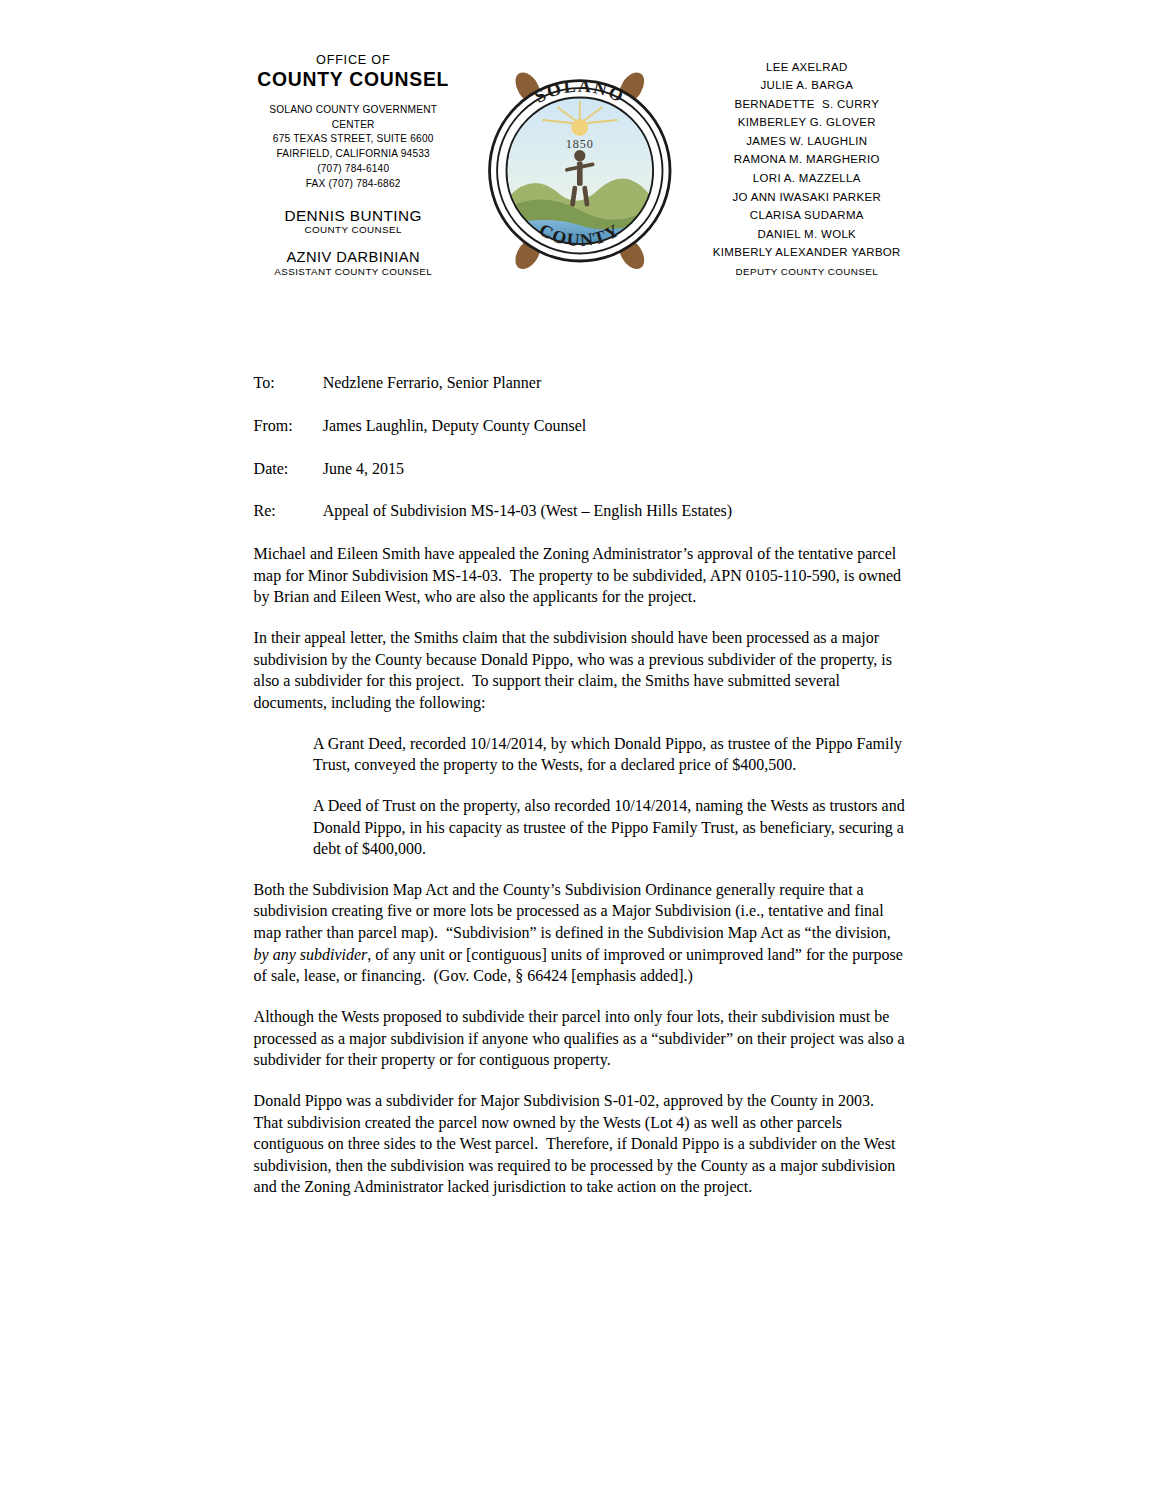OFFICE OF
COUNTY COUNSEL
SOLANO COUNTY GOVERNMENT CENTER
675 TEXAS STREET, SUITE 6600
FAIRFIELD, CALIFORNIA 94533
(707) 784-6140
FAX (707) 784-6862
DENNIS BUNTING
COUNTY COUNSEL
AZNIV DARBINIAN
ASSISTANT COUNTY COUNSEL
1850 SOLANO COUNTY
LEE AXELRAD
JULIE A. BARGA
BERNADETTE S. CURRY
KIMBERLEY G. GLOVER
JAMES W. LAUGHLIN
RAMONA M. MARGHERIO
LORI A. MAZZELLA
JO ANN IWASAKI PARKER
CLARISA SUDARMA
DANIEL M. WOLK
KIMBERLY ALEXANDER YARBOR
DEPUTY COUNTY COUNSEL
To: Nedzlene Ferrario, Senior Planner
From: James Laughlin, Deputy County Counsel
Date: June 4, 2015
Re: Appeal of Subdivision MS-14-03 (West – English Hills Estates)
Michael and Eileen Smith have appealed the Zoning Administrator’s approval of the tentative parcel map for Minor Subdivision MS-14-03. The property to be subdivided, APN 0105-110-590, is owned by Brian and Eileen West, who are also the applicants for the project.
In their appeal letter, the Smiths claim that the subdivision should have been processed as a major subdivision by the County because Donald Pippo, who was a previous subdivider of the property, is also a subdivider for this project. To support their claim, the Smiths have submitted several documents, including the following:
A Grant Deed, recorded 10/14/2014, by which Donald Pippo, as trustee of the Pippo Family Trust, conveyed the property to the Wests, for a declared price of $400,500.
A Deed of Trust on the property, also recorded 10/14/2014, naming the Wests as trustors and Donald Pippo, in his capacity as trustee of the Pippo Family Trust, as beneficiary, securing a debt of $400,000.
Both the Subdivision Map Act and the County’s Subdivision Ordinance generally require that a subdivision creating five or more lots be processed as a Major Subdivision (i.e., tentative and final map rather than parcel map). “Subdivision” is defined in the Subdivision Map Act as “the division, by any subdivider, of any unit or [contiguous] units of improved or unimproved land” for the purpose of sale, lease, or financing. (Gov. Code, § 66424 [emphasis added].)
Although the Wests proposed to subdivide their parcel into only four lots, their subdivision must be processed as a major subdivision if anyone who qualifies as a “subdivider” on their project was also a subdivider for their property or for contiguous property.
Donald Pippo was a subdivider for Major Subdivision S-01-02, approved by the County in 2003. That subdivision created the parcel now owned by the Wests (Lot 4) as well as other parcels contiguous on three sides to the West parcel. Therefore, if Donald Pippo is a subdivider on the West subdivision, then the subdivision was required to be processed by the County as a major subdivision and the Zoning Administrator lacked jurisdiction to take action on the project.